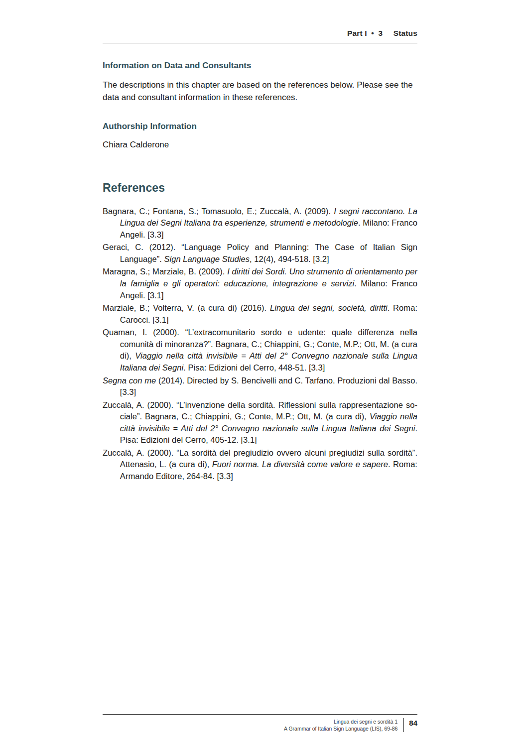Part I•3 Status
Information on Data and Consultants
The descriptions in this chapter are based on the references below. Please see the data and consultant information in these references.
Authorship Information
Chiara Calderone
References
Bagnara, C.; Fontana, S.; Tomasuolo, E.; Zuccalà, A. (2009). I segni raccontano. La Lingua dei Segni Italiana tra esperienze, strumenti e metodologie. Milano: Franco Angeli. [3.3]
Geraci, C. (2012). “Language Policy and Planning: The Case of Italian Sign Language”. Sign Language Studies, 12(4), 494-518. [3.2]
Maragna, S.; Marziale, B. (2009). I diritti dei Sordi. Uno strumento di orientamento per la famiglia e gli operatori: educazione, integrazione e servizi. Milano: Franco Angeli. [3.1]
Marziale, B.; Volterra, V. (a cura di) (2016). Lingua dei segni, società, diritti. Roma: Carocci. [3.1]
Quaman, I. (2000). “L’extracomunitario sordo e udente: quale differenza nella comunità di minoranza?”. Bagnara, C.; Chiappini, G.; Conte, M.P.; Ott, M. (a cura di), Viaggio nella città invisibile = Atti del 2° Convegno nazionale sulla Lingua Italiana dei Segni. Pisa: Edizioni del Cerro, 448-51. [3.3]
Segna con me (2014). Directed by S. Bencivelli and C. Tarfano. Produzioni dal Basso. [3.3]
Zuccalà, A. (2000). “L’invenzione della sordità. Riflessioni sulla rappresentazione sociale”. Bagnara, C.; Chiappini, G.; Conte, M.P.; Ott, M. (a cura di), Viaggio nella città invisibile = Atti del 2° Convegno nazionale sulla Lingua Italiana dei Segni. Pisa: Edizioni del Cerro, 405-12. [3.1]
Zuccalà, A. (2000). “La sordità del pregiudizio ovvero alcuni pregiudizi sulla sordità”. Attenasio, L. (a cura di), Fuori norma. La diversità come valore e sapere. Roma: Armando Editore, 264-84. [3.3]
Lingua dei segni e sordità 1
A Grammar of Italian Sign Language (LIS), 69-86
84